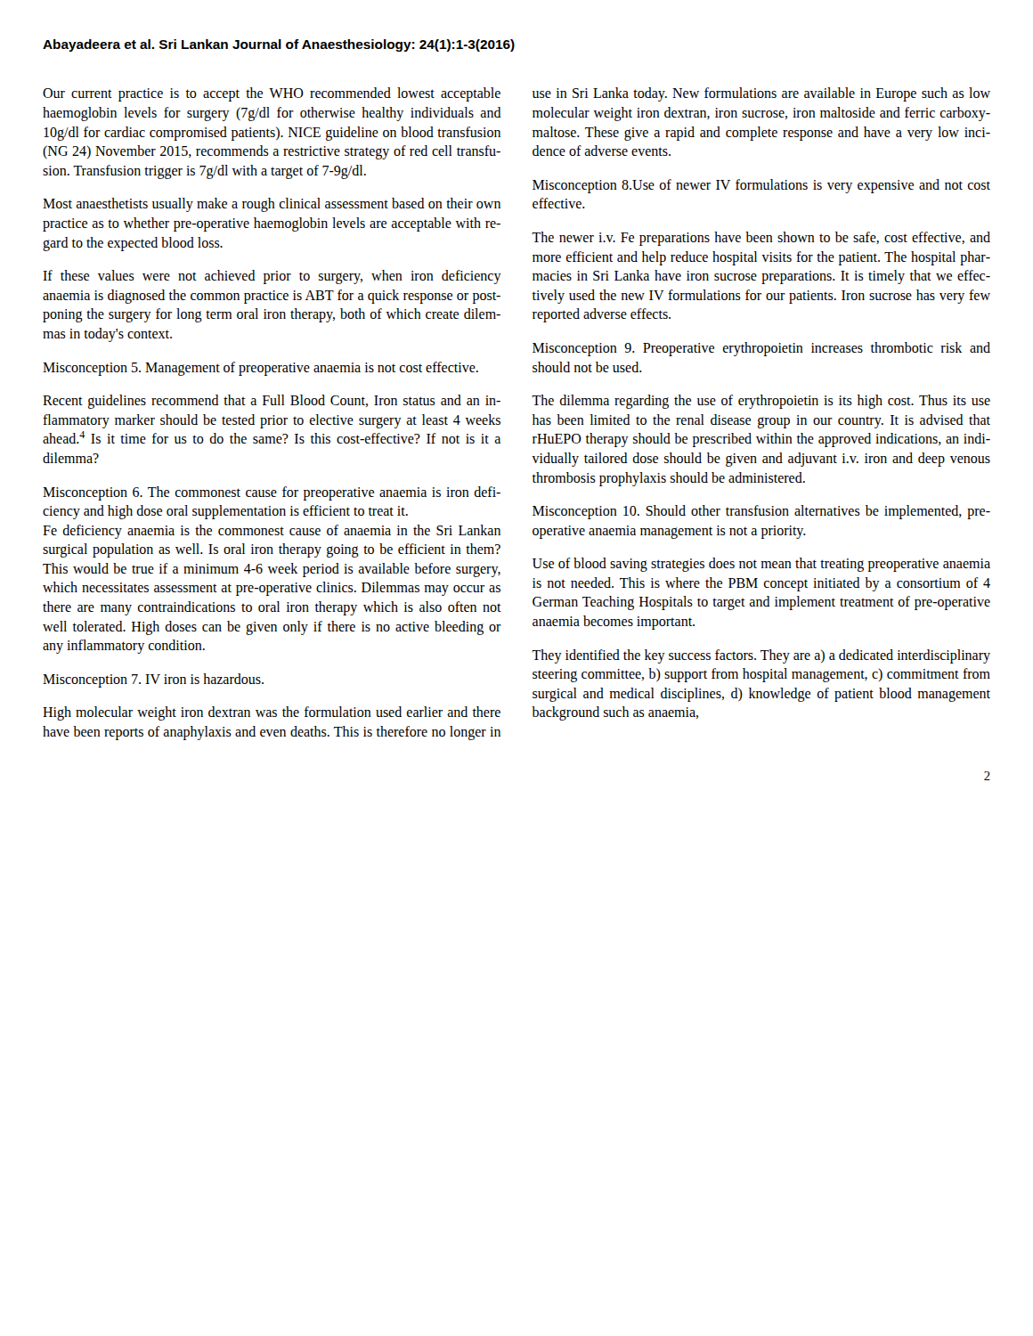Abayadeera et al. Sri Lankan Journal of Anaesthesiology: 24(1):1-3(2016)
Our current practice is to accept the WHO recommended lowest acceptable haemoglobin levels for surgery (7g/dl for otherwise healthy individuals and 10g/dl for cardiac compromised patients). NICE guideline on blood transfusion (NG 24) November 2015, recommends a restrictive strategy of red cell transfusion. Transfusion trigger is 7g/dl with a target of 7-9g/dl.
Most anaesthetists usually make a rough clinical assessment based on their own practice as to whether pre-operative haemoglobin levels are acceptable with regard to the expected blood loss.
If these values were not achieved prior to surgery, when iron deficiency anaemia is diagnosed the common practice is ABT for a quick response or postponing the surgery for long term oral iron therapy, both of which create dilemmas in today's context.
Misconception 5. Management of preoperative anaemia is not cost effective.
Recent guidelines recommend that a Full Blood Count, Iron status and an inflammatory marker should be tested prior to elective surgery at least 4 weeks ahead.4 Is it time for us to do the same? Is this cost-effective? If not is it a dilemma?
Misconception 6. The commonest cause for preoperative anaemia is iron deficiency and high dose oral supplementation is efficient to treat it.
Fe deficiency anaemia is the commonest cause of anaemia in the Sri Lankan surgical population as well. Is oral iron therapy going to be efficient in them? This would be true if a minimum 4-6 week period is available before surgery, which necessitates assessment at pre-operative clinics. Dilemmas may occur as there are many contraindications to oral iron therapy which is also often not well tolerated. High doses can be given only if there is no active bleeding or any inflammatory condition.
Misconception 7. IV iron is hazardous.
High molecular weight iron dextran was the formulation used earlier and there have been reports of anaphylaxis and even deaths. This is therefore no longer in use in Sri Lanka today. New formulations are available in Europe such as low molecular weight iron dextran, iron sucrose, iron maltoside and ferric carboxymaltose. These give a rapid and complete response and have a very low incidence of adverse events.
Misconception 8.Use of newer IV formulations is very expensive and not cost effective.
The newer i.v. Fe preparations have been shown to be safe, cost effective, and more efficient and help reduce hospital visits for the patient. The hospital pharmacies in Sri Lanka have iron sucrose preparations. It is timely that we effectively used the new IV formulations for our patients. Iron sucrose has very few reported adverse effects.
Misconception 9. Preoperative erythropoietin increases thrombotic risk and should not be used.
The dilemma regarding the use of erythropoietin is its high cost. Thus its use has been limited to the renal disease group in our country. It is advised that rHuEPO therapy should be prescribed within the approved indications, an individually tailored dose should be given and adjuvant i.v. iron and deep venous thrombosis prophylaxis should be administered.
Misconception 10. Should other transfusion alternatives be implemented, preoperative anaemia management is not a priority.
Use of blood saving strategies does not mean that treating preoperative anaemia is not needed. This is where the PBM concept initiated by a consortium of 4 German Teaching Hospitals to target and implement treatment of pre-operative anaemia becomes important.
They identified the key success factors. They are a) a dedicated interdisciplinary steering committee, b) support from hospital management, c) commitment from surgical and medical disciplines, d) knowledge of patient blood management background such as anaemia,
2